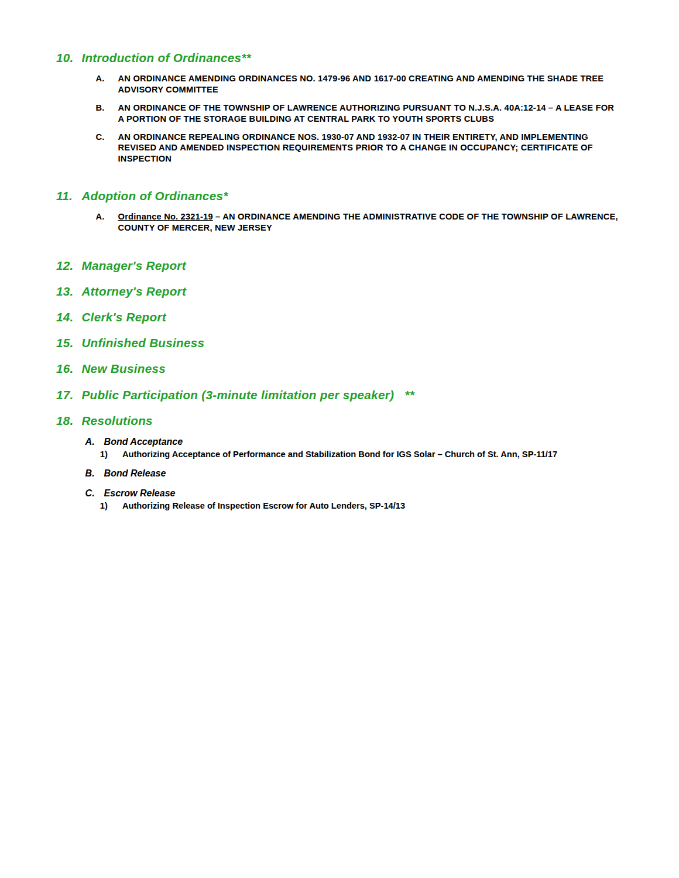10. Introduction of Ordinances**
A. An Ordinance Amending Ordinances No. 1479-96 and 1617-00 Creating and Amending the Shade Tree Advisory Committee
B. An Ordinance of the Township of Lawrence Authorizing Pursuant to N.J.S.A. 40A:12-14 – A Lease for a Portion of the Storage Building at Central Park to Youth Sports Clubs
C. An Ordinance Repealing Ordinance Nos. 1930-07 and 1932-07 in Their Entirety, and Implementing Revised and Amended Inspection Requirements Prior to a Change in Occupancy; Certificate of Inspection
11. Adoption of Ordinances*
A. Ordinance No. 2321-19 – An Ordinance Amending the Administrative Code of the Township of Lawrence, County of Mercer, New Jersey
12. Manager's Report
13. Attorney's Report
14. Clerk's Report
15. Unfinished Business
16. New Business
17. Public Participation (3-minute limitation per speaker) **
18. Resolutions
A. Bond Acceptance
1) Authorizing Acceptance of Performance and Stabilization Bond for IGS Solar – Church of St. Ann, SP-11/17
B. Bond Release
C. Escrow Release
1) Authorizing Release of Inspection Escrow for Auto Lenders, SP-14/13